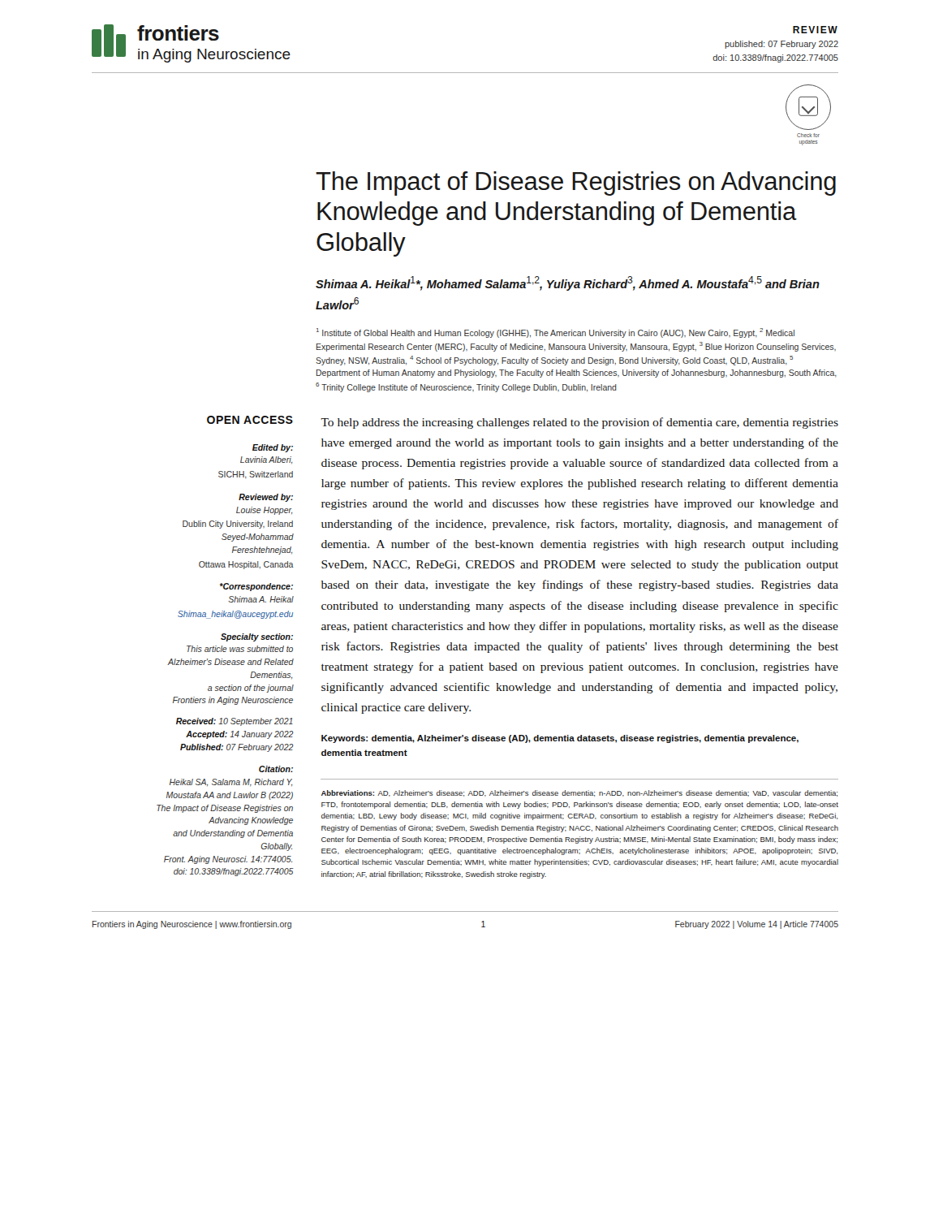frontiers in Aging Neuroscience
REVIEW
published: 07 February 2022
doi: 10.3389/fnagi.2022.774005
Check for
updates
The Impact of Disease Registries on Advancing Knowledge and Understanding of Dementia Globally
Shimaa A. Heikal1*, Mohamed Salama1,2, Yuliya Richard3, Ahmed A. Moustafa4,5 and Brian Lawlor6
1 Institute of Global Health and Human Ecology (IGHHE), The American University in Cairo (AUC), New Cairo, Egypt, 2 Medical Experimental Research Center (MERC), Faculty of Medicine, Mansoura University, Mansoura, Egypt, 3 Blue Horizon Counseling Services, Sydney, NSW, Australia, 4 School of Psychology, Faculty of Society and Design, Bond University, Gold Coast, QLD, Australia, 5 Department of Human Anatomy and Physiology, The Faculty of Health Sciences, University of Johannesburg, Johannesburg, South Africa, 6 Trinity College Institute of Neuroscience, Trinity College Dublin, Dublin, Ireland
OPEN ACCESS
Edited by:
Lavinia Alberi,
SICHH, Switzerland
Reviewed by:
Louise Hopper,
Dublin City University, Ireland
Seyed-Mohammad
Fereshtehnejad,
Ottawa Hospital, Canada
*Correspondence:
Shimaa A. Heikal
Shimaa_heikal@aucegypt.edu
Specialty section:
This article was submitted to
Alzheimer's Disease and Related
Dementias,
a section of the journal
Frontiers in Aging Neuroscience
Received: 10 September 2021
Accepted: 14 January 2022
Published: 07 February 2022
Citation:
Heikal SA, Salama M, Richard Y,
Moustafa AA and Lawlor B (2022)
The Impact of Disease Registries on
Advancing Knowledge
and Understanding of Dementia
Globally.
Front. Aging Neurosci. 14:774005.
doi: 10.3389/fnagi.2022.774005
To help address the increasing challenges related to the provision of dementia care, dementia registries have emerged around the world as important tools to gain insights and a better understanding of the disease process. Dementia registries provide a valuable source of standardized data collected from a large number of patients. This review explores the published research relating to different dementia registries around the world and discusses how these registries have improved our knowledge and understanding of the incidence, prevalence, risk factors, mortality, diagnosis, and management of dementia. A number of the best-known dementia registries with high research output including SveDem, NACC, ReDeGi, CREDOS and PRODEM were selected to study the publication output based on their data, investigate the key findings of these registry-based studies. Registries data contributed to understanding many aspects of the disease including disease prevalence in specific areas, patient characteristics and how they differ in populations, mortality risks, as well as the disease risk factors. Registries data impacted the quality of patients' lives through determining the best treatment strategy for a patient based on previous patient outcomes. In conclusion, registries have significantly advanced scientific knowledge and understanding of dementia and impacted policy, clinical practice care delivery.
Keywords: dementia, Alzheimer's disease (AD), dementia datasets, disease registries, dementia prevalence, dementia treatment
Abbreviations: AD, Alzheimer's disease; ADD, Alzheimer's disease dementia; n-ADD, non-Alzheimer's disease dementia; VaD, vascular dementia; FTD, frontotemporal dementia; DLB, dementia with Lewy bodies; PDD, Parkinson's disease dementia; EOD, early onset dementia; LOD, late-onset dementia; LBD, Lewy body disease; MCI, mild cognitive impairment; CERAD, consortium to establish a registry for Alzheimer's disease; ReDeGi, Registry of Dementias of Girona; SveDem, Swedish Dementia Registry; NACC, National Alzheimer's Coordinating Center; CREDOS, Clinical Research Center for Dementia of South Korea; PRODEM, Prospective Dementia Registry Austria; MMSE, Mini-Mental State Examination; BMI, body mass index; EEG, electroencephalogram; qEEG, quantitative electroencephalogram; AChEIs, acetylcholinesterase inhibitors; APOE, apolipoprotein; SIVD, Subcortical Ischemic Vascular Dementia; WMH, white matter hyperintensities; CVD, cardiovascular diseases; HF, heart failure; AMI, acute myocardial infarction; AF, atrial fibrillation; Riksstroke, Swedish stroke registry.
Frontiers in Aging Neuroscience | www.frontiersin.org
1
February 2022 | Volume 14 | Article 774005